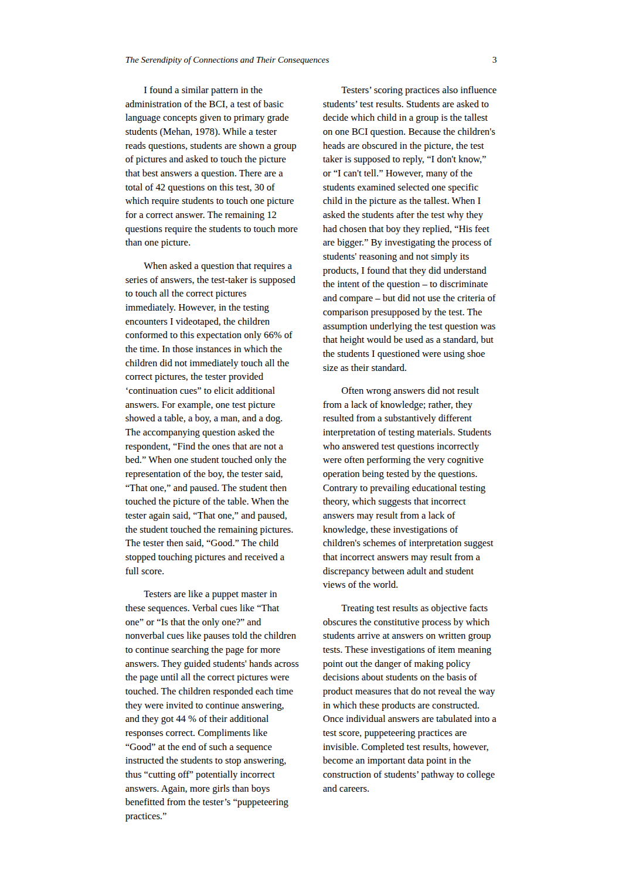The Serendipity of Connections and Their Consequences 3
I found a similar pattern in the administration of the BCI, a test of basic language concepts given to primary grade students (Mehan, 1978). While a tester reads questions, students are shown a group of pictures and asked to touch the picture that best answers a question. There are a total of 42 questions on this test, 30 of which require students to touch one picture for a correct answer. The remaining 12 questions require the students to touch more than one picture.
When asked a question that requires a series of answers, the test-taker is supposed to touch all the correct pictures immediately. However, in the testing encounters I videotaped, the children conformed to this expectation only 66% of the time. In those instances in which the children did not immediately touch all the correct pictures, the tester provided ‘continuation cues” to elicit additional answers. For example, one test picture showed a table, a boy, a man, and a dog. The accompanying question asked the respondent, “Find the ones that are not a bed.” When one student touched only the representation of the boy, the tester said, “That one,” and paused. The student then touched the picture of the table. When the tester again said, “That one,” and paused, the student touched the remaining pictures. The tester then said, “Good.” The child stopped touching pictures and received a full score.
Testers are like a puppet master in these sequences. Verbal cues like “That one” or “Is that the only one?” and nonverbal cues like pauses told the children to continue searching the page for more answers. They guided students' hands across the page until all the correct pictures were touched. The children responded each time they were invited to continue answering, and they got 44 % of their additional responses correct. Compliments like “Good” at the end of such a sequence instructed the students to stop answering, thus “cutting off” potentially incorrect answers. Again, more girls than boys benefitted from the tester’s “puppeteering practices.”
Testers’ scoring practices also influence students’ test results. Students are asked to decide which child in a group is the tallest on one BCI question. Because the children's heads are obscured in the picture, the test taker is supposed to reply, “I don't know,” or “I can't tell.” However, many of the students examined selected one specific child in the picture as the tallest. When I asked the students after the test why they had chosen that boy they replied, “His feet are bigger.” By investigating the process of students' reasoning and not simply its products, I found that they did understand the intent of the question – to discriminate and compare – but did not use the criteria of comparison presupposed by the test. The assumption underlying the test question was that height would be used as a standard, but the students I questioned were using shoe size as their standard.
Often wrong answers did not result from a lack of knowledge; rather, they resulted from a substantively different interpretation of testing materials. Students who answered test questions incorrectly were often performing the very cognitive operation being tested by the questions. Contrary to prevailing educational testing theory, which suggests that incorrect answers may result from a lack of knowledge, these investigations of children's schemes of interpretation suggest that incorrect answers may result from a discrepancy between adult and student views of the world.
Treating test results as objective facts obscures the constitutive process by which students arrive at answers on written group tests. These investigations of item meaning point out the danger of making policy decisions about students on the basis of product measures that do not reveal the way in which these products are constructed. Once individual answers are tabulated into a test score, puppeteering practices are invisible. Completed test results, however, become an important data point in the construction of students’ pathway to college and careers.